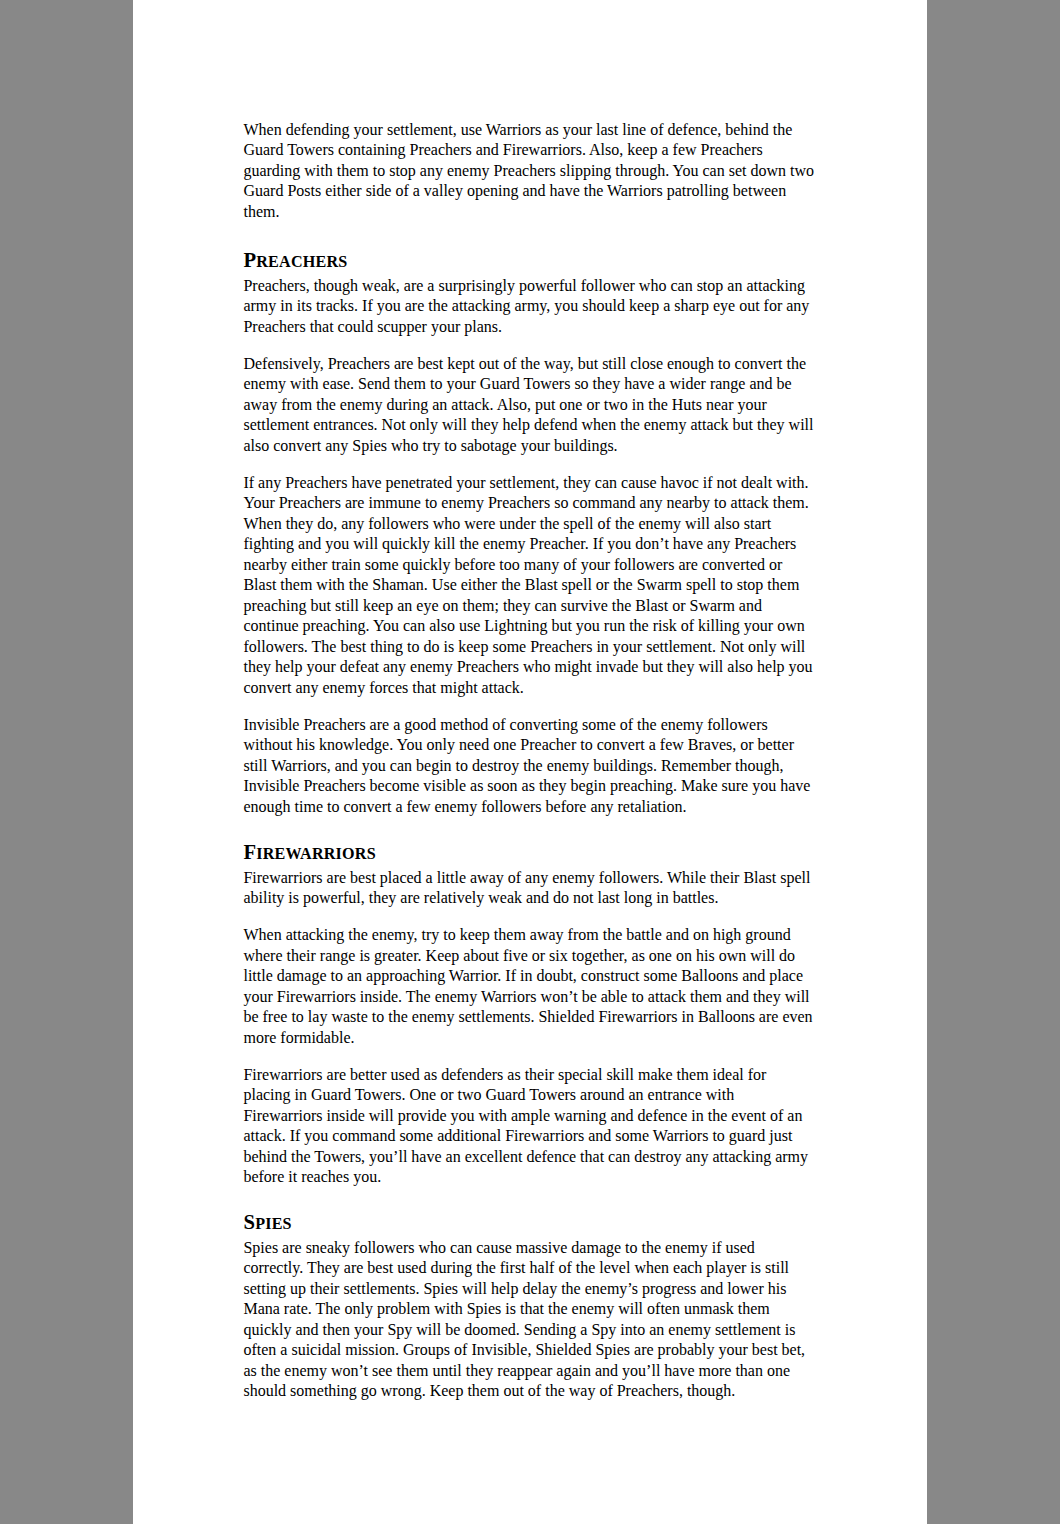When defending your settlement, use Warriors as your last line of defence, behind the Guard Towers containing Preachers and Firewarriors. Also, keep a few Preachers guarding with them to stop any enemy Preachers slipping through. You can set down two Guard Posts either side of a valley opening and have the Warriors patrolling between them.
PREACHERS
Preachers, though weak, are a surprisingly powerful follower who can stop an attacking army in its tracks. If you are the attacking army, you should keep a sharp eye out for any Preachers that could scupper your plans.
Defensively, Preachers are best kept out of the way, but still close enough to convert the enemy with ease. Send them to your Guard Towers so they have a wider range and be away from the enemy during an attack. Also, put one or two in the Huts near your settlement entrances. Not only will they help defend when the enemy attack but they will also convert any Spies who try to sabotage your buildings.
If any Preachers have penetrated your settlement, they can cause havoc if not dealt with. Your Preachers are immune to enemy Preachers so command any nearby to attack them. When they do, any followers who were under the spell of the enemy will also start fighting and you will quickly kill the enemy Preacher. If you don’t have any Preachers nearby either train some quickly before too many of your followers are converted or Blast them with the Shaman. Use either the Blast spell or the Swarm spell to stop them preaching but still keep an eye on them; they can survive the Blast or Swarm and continue preaching. You can also use Lightning but you run the risk of killing your own followers. The best thing to do is keep some Preachers in your settlement. Not only will they help your defeat any enemy Preachers who might invade but they will also help you convert any enemy forces that might attack.
Invisible Preachers are a good method of converting some of the enemy followers without his knowledge. You only need one Preacher to convert a few Braves, or better still Warriors, and you can begin to destroy the enemy buildings. Remember though, Invisible Preachers become visible as soon as they begin preaching. Make sure you have enough time to convert a few enemy followers before any retaliation.
FIREWARRIORS
Firewarriors are best placed a little away of any enemy followers. While their Blast spell ability is powerful, they are relatively weak and do not last long in battles.
When attacking the enemy, try to keep them away from the battle and on high ground where their range is greater. Keep about five or six together, as one on his own will do little damage to an approaching Warrior. If in doubt, construct some Balloons and place your Firewarriors inside. The enemy Warriors won’t be able to attack them and they will be free to lay waste to the enemy settlements. Shielded Firewarriors in Balloons are even more formidable.
Firewarriors are better used as defenders as their special skill make them ideal for placing in Guard Towers. One or two Guard Towers around an entrance with Firewarriors inside will provide you with ample warning and defence in the event of an attack. If you command some additional Firewarriors and some Warriors to guard just behind the Towers, you’ll have an excellent defence that can destroy any attacking army before it reaches you.
SPIES
Spies are sneaky followers who can cause massive damage to the enemy if used correctly. They are best used during the first half of the level when each player is still setting up their settlements. Spies will help delay the enemy’s progress and lower his Mana rate. The only problem with Spies is that the enemy will often unmask them quickly and then your Spy will be doomed. Sending a Spy into an enemy settlement is often a suicidal mission. Groups of Invisible, Shielded Spies are probably your best bet, as the enemy won’t see them until they reappear again and you’ll have more than one should something go wrong. Keep them out of the way of Preachers, though.